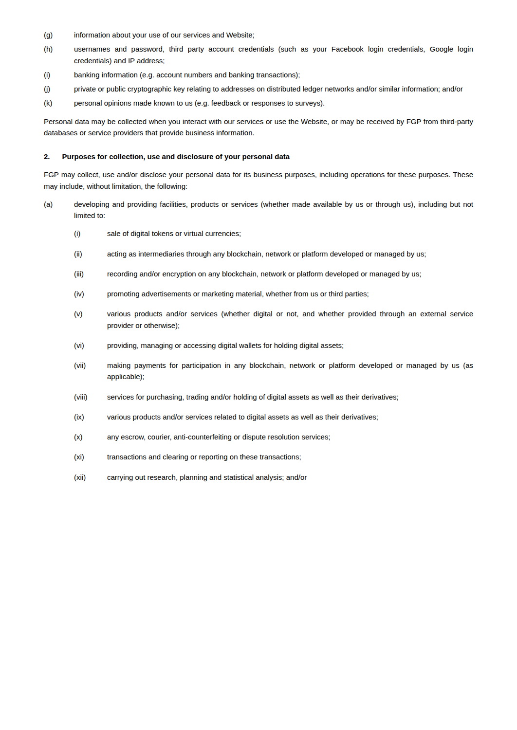(g)
information about your use of our services and Website;
(h)
usernames and password, third party account credentials (such as your Facebook login credentials, Google login credentials) and IP address;
(i)
banking information (e.g. account numbers and banking transactions);
(j)
private or public cryptographic key relating to addresses on distributed ledger networks and/or similar information; and/or
(k)
personal opinions made known to us (e.g. feedback or responses to surveys).
Personal data may be collected when you interact with our services or use the Website, or may be received by FGP from third-party databases or service providers that provide business information.
2. Purposes for collection, use and disclosure of your personal data
FGP may collect, use and/or disclose your personal data for its business purposes, including operations for these purposes. These may include, without limitation, the following:
(a)
developing and providing facilities, products or services (whether made available by us or through us), including but not limited to:
(i)
sale of digital tokens or virtual currencies;
(ii)
acting as intermediaries through any blockchain, network or platform developed or managed by us;
(iii)
recording and/or encryption on any blockchain, network or platform developed or managed by us;
(iv)
promoting advertisements or marketing material, whether from us or third parties;
(v)
various products and/or services (whether digital or not, and whether provided through an external service provider or otherwise);
(vi)
providing, managing or accessing digital wallets for holding digital assets;
(vii)
making payments for participation in any blockchain, network or platform developed or managed by us (as applicable);
(viii)
services for purchasing, trading and/or holding of digital assets as well as their derivatives;
(ix)
various products and/or services related to digital assets as well as their derivatives;
(x)
any escrow, courier, anti-counterfeiting or dispute resolution services;
(xi)
transactions and clearing or reporting on these transactions;
(xii)
carrying out research, planning and statistical analysis; and/or